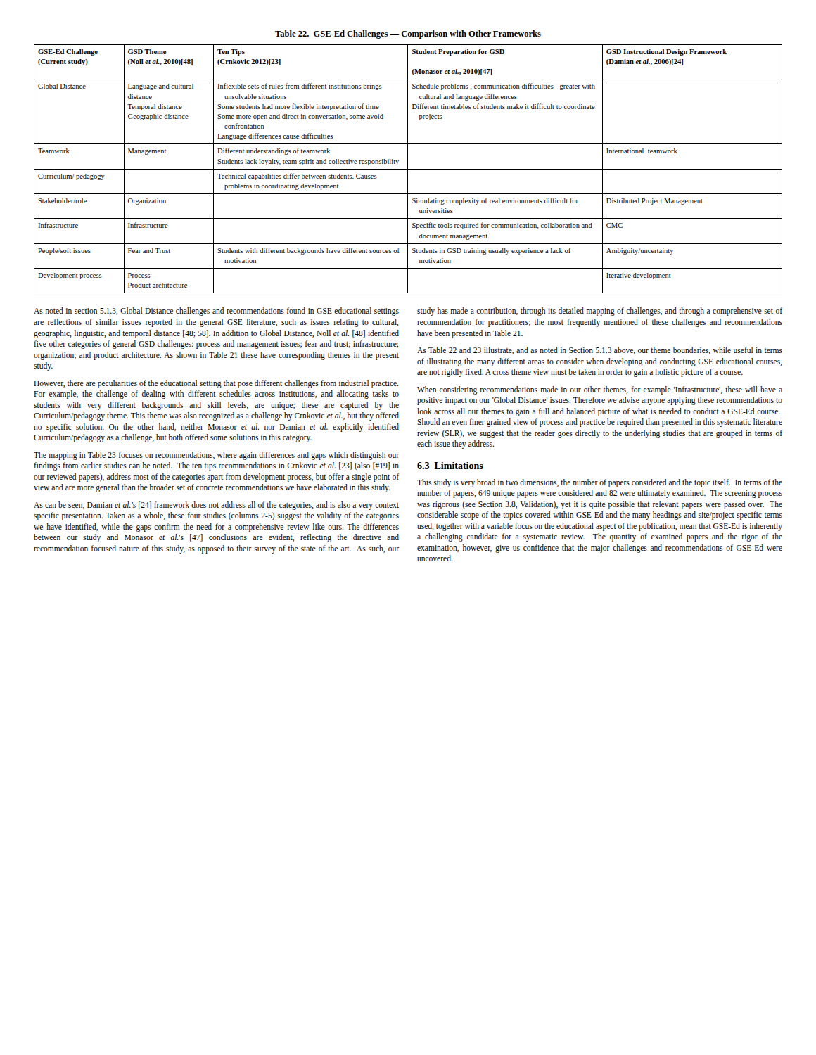Table 22. GSE-Ed Challenges — Comparison with Other Frameworks
| GSE-Ed Challenge (Current study) | GSD Theme (Noll et al. , 2010)[48] | Ten Tips (Crnkovic 2012)[23] | Student Preparation for GSD (Monasor et al. , 2010)[47] | GSD Instructional Design Framework (Damian et al. , 2006)[24] |
| --- | --- | --- | --- | --- |
| Global Distance | Language and cultural distance Temporal distance Geographic distance | Inflexible sets of rules from different institutions brings unsolvable situations Some students had more flexible interpretation of time Some more open and direct in conversation, some avoid confrontation Language differences cause difficulties | Schedule problems , communication difficulties - greater with cultural and language differences Different timetables of students make it difficult to coordinate projects | |
| Teamwork | Management | Different understandings of teamwork Students lack loyalty, team spirit and collective responsibility | | International teamwork |
| Curriculum/ pedagogy | | Technical capabilities differ between students. Causes problems in coordinating development | | |
| Stakeholder/role | Organization | | Simulating complexity of real environments difficult for universities | Distributed Project Management |
| Infrastructure | Infrastructure | | Specific tools required for communication, collaboration and document management. | CMC |
| People/soft issues | Fear and Trust | Students with different backgrounds have different sources of motivation | Students in GSD training usually experience a lack of motivation | Ambiguity/uncertainty |
| Development process | Process Product architecture | | | Iterative development |
As noted in section 5.1.3, Global Distance challenges and recommendations found in GSE educational settings are reflections of similar issues reported in the general GSE literature, such as issues relating to cultural, geographic, linguistic, and temporal distance [48; 58]. In addition to Global Distance, Noll et al. [48] identified five other categories of general GSD challenges: process and management issues; fear and trust; infrastructure; organization; and product architecture. As shown in Table 21 these have corresponding themes in the present study.
However, there are peculiarities of the educational setting that pose different challenges from industrial practice. For example, the challenge of dealing with different schedules across institutions, and allocating tasks to students with very different backgrounds and skill levels, are unique; these are captured by the Curriculum/pedagogy theme. This theme was also recognized as a challenge by Crnkovic et al., but they offered no specific solution. On the other hand, neither Monasor et al. nor Damian et al. explicitly identified Curriculum/pedagogy as a challenge, but both offered some solutions in this category.
The mapping in Table 23 focuses on recommendations, where again differences and gaps which distinguish our findings from earlier studies can be noted. The ten tips recommendations in Crnkovic et al. [23] (also [#19] in our reviewed papers), address most of the categories apart from development process, but offer a single point of view and are more general than the broader set of concrete recommendations we have elaborated in this study.
As can be seen, Damian et al.'s [24] framework does not address all of the categories, and is also a very context specific presentation. Taken as a whole, these four studies (columns 2-5) suggest the validity of the categories we have identified, while the gaps confirm the need for a comprehensive review like ours. The differences between our study and Monasor et al.'s [47] conclusions are evident, reflecting the directive and recommendation focused nature of this study, as opposed to their survey of the state of the art. As such, our study has made a contribution, through its detailed mapping of challenges, and through a comprehensive set of recommendation for practitioners; the most frequently mentioned of these challenges and recommendations have been presented in Table 21.
As Table 22 and 23 illustrate, and as noted in Section 5.1.3 above, our theme boundaries, while useful in terms of illustrating the many different areas to consider when developing and conducting GSE educational courses, are not rigidly fixed. A cross theme view must be taken in order to gain a holistic picture of a course.
When considering recommendations made in our other themes, for example 'Infrastructure', these will have a positive impact on our 'Global Distance' issues. Therefore we advise anyone applying these recommendations to look across all our themes to gain a full and balanced picture of what is needed to conduct a GSE-Ed course. Should an even finer grained view of process and practice be required than presented in this systematic literature review (SLR), we suggest that the reader goes directly to the underlying studies that are grouped in terms of each issue they address.
6.3 Limitations
This study is very broad in two dimensions, the number of papers considered and the topic itself. In terms of the number of papers, 649 unique papers were considered and 82 were ultimately examined. The screening process was rigorous (see Section 3.8, Validation), yet it is quite possible that relevant papers were passed over. The considerable scope of the topics covered within GSE-Ed and the many headings and site/project specific terms used, together with a variable focus on the educational aspect of the publication, mean that GSE-Ed is inherently a challenging candidate for a systematic review. The quantity of examined papers and the rigor of the examination, however, give us confidence that the major challenges and recommendations of GSE-Ed were uncovered.